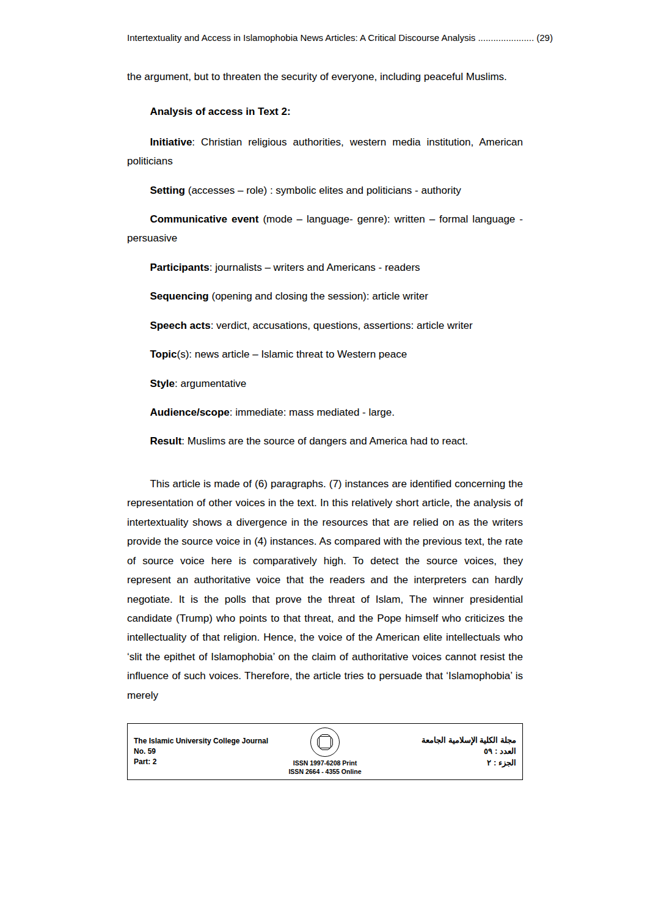Intertextuality and Access in Islamophobia News Articles: A Critical Discourse Analysis ...................... (29)
the argument, but to threaten the security of everyone, including peaceful Muslims.
Analysis of access in Text 2:
Initiative: Christian religious authorities, western media institution, American politicians
Setting (accesses – role) : symbolic elites and politicians - authority
Communicative event (mode – language- genre): written – formal language - persuasive
Participants: journalists – writers and Americans - readers
Sequencing (opening and closing the session): article writer
Speech acts: verdict, accusations, questions, assertions: article writer
Topic(s): news article – Islamic threat to Western peace
Style: argumentative
Audience/scope: immediate: mass mediated - large.
Result: Muslims are the source of dangers and America had to react.
This article is made of (6) paragraphs. (7) instances are identified concerning the representation of other voices in the text. In this relatively short article, the analysis of intertextuality shows a divergence in the resources that are relied on as the writers provide the source voice in (4) instances. As compared with the previous text, the rate of source voice here is comparatively high. To detect the source voices, they represent an authoritative voice that the readers and the interpreters can hardly negotiate. It is the polls that prove the threat of Islam, The winner presidential candidate (Trump) who points to that threat, and the Pope himself who criticizes the intellectuality of that religion. Hence, the voice of the American elite intellectuals who ‘slit the epithet of Islamophobia’ on the claim of authoritative voices cannot resist the influence of such voices. Therefore, the article tries to persuade that ‘Islamophobia’ is merely
The Islamic University College Journal
No. 59
Part: 2
ISSN 1997-6208 Print
ISSN 2664 - 4355 Online
مجلة الكلية الإسلامية الجامعة
العدد : ٥٩
الجزء : ٢